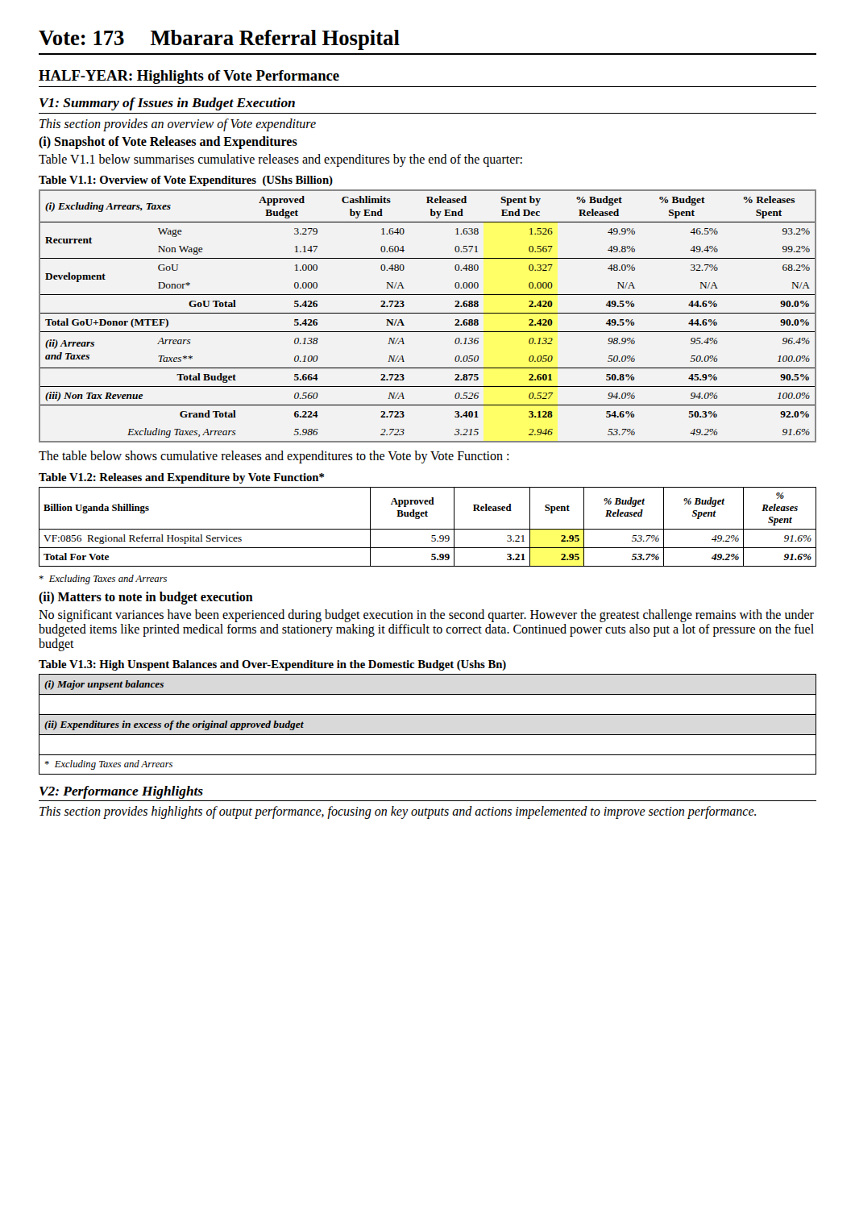Vote: 173 Mbarara Referral Hospital
HALF-YEAR: Highlights of Vote Performance
V1: Summary of Issues in Budget Execution
This section provides an overview of Vote expenditure
(i) Snapshot of Vote Releases and Expenditures
Table V1.1 below summarises cumulative releases and expenditures by the end of the quarter:
Table V1.1: Overview of Vote Expenditures (UShs Billion)
| (i) Excluding Arrears, Taxes | Approved Budget | Cashlimits by End | Released by End | Spent by End Dec | % Budget Released | % Budget Spent | % Releases Spent |
| --- | --- | --- | --- | --- | --- | --- | --- |
| Recurrent | Wage | 3.279 | 1.640 | 1.638 | 1.526 | 49.9% | 46.5% | 93.2% |
| Non Wage | 1.147 | 0.604 | 0.571 | 0.567 | 49.8% | 49.4% | 99.2% |
| Development | GoU | 1.000 | 0.480 | 0.480 | 0.327 | 48.0% | 32.7% | 68.2% |
| Donor* | 0.000 | N/A | 0.000 | 0.000 | N/A | N/A | N/A |
| GoU Total | 5.426 | 2.723 | 2.688 | 2.420 | 49.5% | 44.6% | 90.0% |
| Total GoU+Donor (MTEF) | 5.426 | N/A | 2.688 | 2.420 | 49.5% | 44.6% | 90.0% |
| (ii) Arrears and Taxes | Arrears | 0.138 | N/A | 0.136 | 0.132 | 98.9% | 95.4% | 96.4% |
| Taxes** | 0.100 | N/A | 0.050 | 0.050 | 50.0% | 50.0% | 100.0% |
| Total Budget | 5.664 | 2.723 | 2.875 | 2.601 | 50.8% | 45.9% | 90.5% |
| (iii) Non Tax Revenue | 0.560 | N/A | 0.526 | 0.527 | 94.0% | 94.0% | 100.0% |
| Grand Total | 6.224 | 2.723 | 3.401 | 3.128 | 54.6% | 50.3% | 92.0% |
| Excluding Taxes, Arrears | 5.986 | 2.723 | 3.215 | 2.946 | 53.7% | 49.2% | 91.6% |
The table below shows cumulative releases and expenditures to the Vote by Vote Function :
Table V1.2: Releases and Expenditure by Vote Function*
| Billion Uganda Shillings | Approved Budget | Released | Spent | % Budget Released | % Budget Spent | % Releases Spent |
| --- | --- | --- | --- | --- | --- | --- |
| VF:0856 Regional Referral Hospital Services | 5.99 | 3.21 | 2.95 | 53.7% | 49.2% | 91.6% |
| Total For Vote | 5.99 | 3.21 | 2.95 | 53.7% | 49.2% | 91.6% |
* Excluding Taxes and Arrears
(ii) Matters to note in budget execution
No significant variances have been experienced during budget execution in the second quarter. However the greatest challenge remains with the under budgeted items like printed medical forms and stationery making it difficult to correct data. Continued power cuts also put a lot of pressure on the fuel budget
Table V1.3: High Unspent Balances and Over-Expenditure in the Domestic Budget (Ushs Bn)
| (i) Major unpsent balances |
| (ii) Expenditures in excess of the original approved budget |
| * Excluding Taxes and Arrears |
V2: Performance Highlights
This section provides highlights of output performance, focusing on key outputs and actions impelemented to improve section performance.